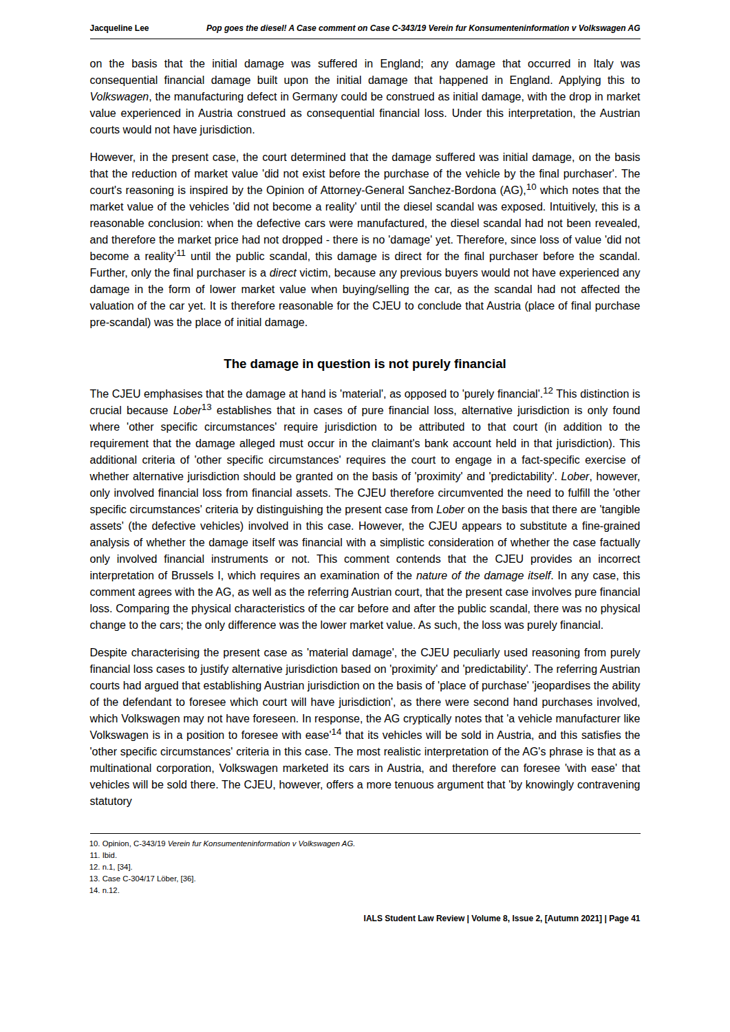Jacqueline Lee
Pop goes the diesel! A Case comment on Case C-343/19 Verein fur Konsumenteninformation v Volkswagen AG
on the basis that the initial damage was suffered in England; any damage that occurred in Italy was consequential financial damage built upon the initial damage that happened in England. Applying this to Volkswagen, the manufacturing defect in Germany could be construed as initial damage, with the drop in market value experienced in Austria construed as consequential financial loss. Under this interpretation, the Austrian courts would not have jurisdiction.
However, in the present case, the court determined that the damage suffered was initial damage, on the basis that the reduction of market value 'did not exist before the purchase of the vehicle by the final purchaser'. The court's reasoning is inspired by the Opinion of Attorney-General Sanchez-Bordona (AG),10 which notes that the market value of the vehicles 'did not become a reality' until the diesel scandal was exposed. Intuitively, this is a reasonable conclusion: when the defective cars were manufactured, the diesel scandal had not been revealed, and therefore the market price had not dropped - there is no 'damage' yet. Therefore, since loss of value 'did not become a reality'11 until the public scandal, this damage is direct for the final purchaser before the scandal. Further, only the final purchaser is a direct victim, because any previous buyers would not have experienced any damage in the form of lower market value when buying/selling the car, as the scandal had not affected the valuation of the car yet. It is therefore reasonable for the CJEU to conclude that Austria (place of final purchase pre-scandal) was the place of initial damage.
The damage in question is not purely financial
The CJEU emphasises that the damage at hand is 'material', as opposed to 'purely financial'.12 This distinction is crucial because Lober13 establishes that in cases of pure financial loss, alternative jurisdiction is only found where 'other specific circumstances' require jurisdiction to be attributed to that court (in addition to the requirement that the damage alleged must occur in the claimant's bank account held in that jurisdiction). This additional criteria of 'other specific circumstances' requires the court to engage in a fact-specific exercise of whether alternative jurisdiction should be granted on the basis of 'proximity' and 'predictability'. Lober, however, only involved financial loss from financial assets. The CJEU therefore circumvented the need to fulfill the 'other specific circumstances' criteria by distinguishing the present case from Lober on the basis that there are 'tangible assets' (the defective vehicles) involved in this case. However, the CJEU appears to substitute a fine-grained analysis of whether the damage itself was financial with a simplistic consideration of whether the case factually only involved financial instruments or not. This comment contends that the CJEU provides an incorrect interpretation of Brussels I, which requires an examination of the nature of the damage itself. In any case, this comment agrees with the AG, as well as the referring Austrian court, that the present case involves pure financial loss. Comparing the physical characteristics of the car before and after the public scandal, there was no physical change to the cars; the only difference was the lower market value. As such, the loss was purely financial.
Despite characterising the present case as 'material damage', the CJEU peculiarly used reasoning from purely financial loss cases to justify alternative jurisdiction based on 'proximity' and 'predictability'. The referring Austrian courts had argued that establishing Austrian jurisdiction on the basis of 'place of purchase' 'jeopardises the ability of the defendant to foresee which court will have jurisdiction', as there were second hand purchases involved, which Volkswagen may not have foreseen. In response, the AG cryptically notes that 'a vehicle manufacturer like Volkswagen is in a position to foresee with ease'14 that its vehicles will be sold in Austria, and this satisfies the 'other specific circumstances' criteria in this case. The most realistic interpretation of the AG's phrase is that as a multinational corporation, Volkswagen marketed its cars in Austria, and therefore can foresee 'with ease' that vehicles will be sold there. The CJEU, however, offers a more tenuous argument that 'by knowingly contravening statutory
Opinion, C-343/19 Verein fur Konsumenteninformation v Volkswagen AG.
Ibid.
n.1, [34].
Case C-304/17 Löber, [36].
n.12.
IALS Student Law Review | Volume 8, Issue 2, [Autumn 2021] | Page 41